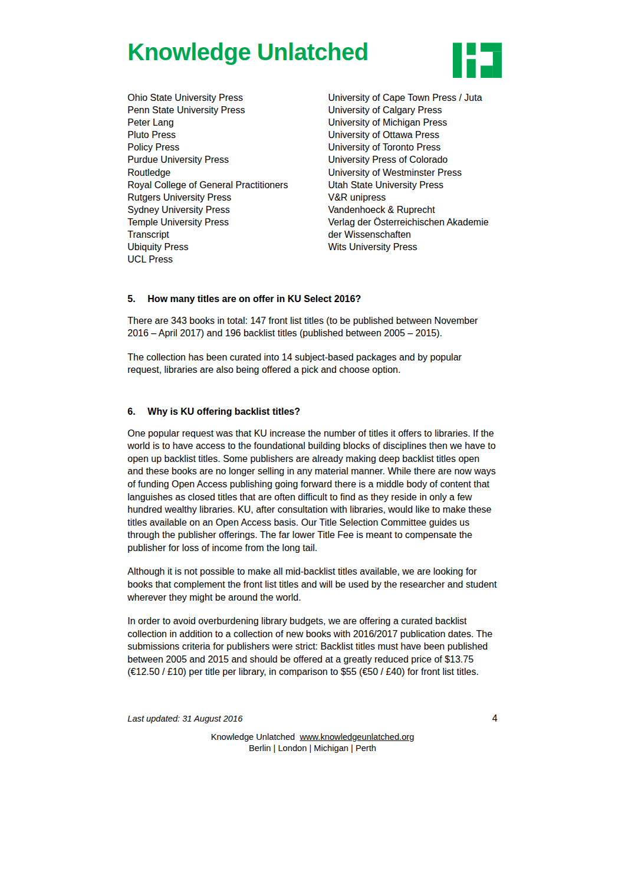Knowledge Unlatched
Ohio State University Press
Penn State University Press
Peter Lang
Pluto Press
Policy Press
Purdue University Press
Routledge
Royal College of General Practitioners
Rutgers University Press
Sydney University Press
Temple University Press
Transcript
Ubiquity Press
UCL Press
University of Cape Town Press / Juta
University of Calgary Press
University of Michigan Press
University of Ottawa Press
University of Toronto Press
University Press of Colorado
University of Westminster Press
Utah State University Press
V&R unipress
Vandenhoeck & Ruprecht
Verlag der Österreichischen Akademie der Wissenschaften
Wits University Press
5. How many titles are on offer in KU Select 2016?
There are 343 books in total: 147 front list titles (to be published between November 2016 – April 2017) and 196 backlist titles (published between 2005 – 2015).
The collection has been curated into 14 subject-based packages and by popular request, libraries are also being offered a pick and choose option.
6. Why is KU offering backlist titles?
One popular request was that KU increase the number of titles it offers to libraries. If the world is to have access to the foundational building blocks of disciplines then we have to open up backlist titles. Some publishers are already making deep backlist titles open and these books are no longer selling in any material manner. While there are now ways of funding Open Access publishing going forward there is a middle body of content that languishes as closed titles that are often difficult to find as they reside in only a few hundred wealthy libraries. KU, after consultation with libraries, would like to make these titles available on an Open Access basis. Our Title Selection Committee guides us through the publisher offerings. The far lower Title Fee is meant to compensate the publisher for loss of income from the long tail.
Although it is not possible to make all mid-backlist titles available, we are looking for books that complement the front list titles and will be used by the researcher and student wherever they might be around the world.
In order to avoid overburdening library budgets, we are offering a curated backlist collection in addition to a collection of new books with 2016/2017 publication dates. The submissions criteria for publishers were strict: Backlist titles must have been published between 2005 and 2015 and should be offered at a greatly reduced price of $13.75 (€12.50 / £10) per title per library, in comparison to $55 (€50 / £40) for front list titles.
Last updated: 31 August 2016 4
Knowledge Unlatched www.knowledgeunlatched.org
Berlin | London | Michigan | Perth